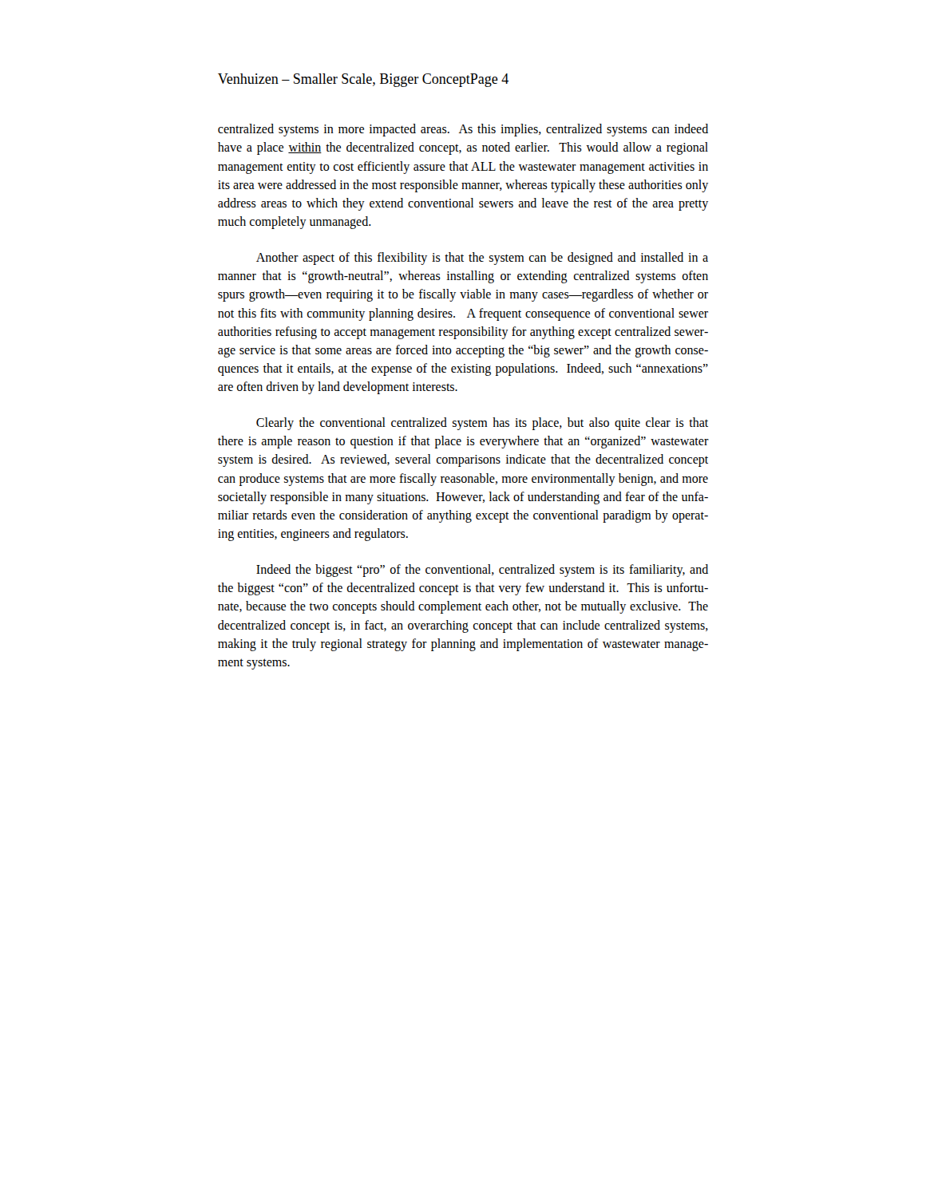Venhuizen – Smaller Scale, Bigger ConceptPage 4
centralized systems in more impacted areas. As this implies, centralized systems can indeed have a place within the decentralized concept, as noted earlier. This would allow a regional management entity to cost efficiently assure that ALL the wastewater management activities in its area were addressed in the most responsible manner, whereas typically these authorities only address areas to which they extend conventional sewers and leave the rest of the area pretty much completely unmanaged.
Another aspect of this flexibility is that the system can be designed and installed in a manner that is “growth-neutral”, whereas installing or extending centralized systems often spurs growth—even requiring it to be fiscally viable in many cases—regardless of whether or not this fits with community planning desires. A frequent consequence of conventional sewer authorities refusing to accept management responsibility for anything except centralized sewerage service is that some areas are forced into accepting the “big sewer” and the growth consequences that it entails, at the expense of the existing populations. Indeed, such “annexations” are often driven by land development interests.
Clearly the conventional centralized system has its place, but also quite clear is that there is ample reason to question if that place is everywhere that an “organized” wastewater system is desired. As reviewed, several comparisons indicate that the decentralized concept can produce systems that are more fiscally reasonable, more environmentally benign, and more societally responsible in many situations. However, lack of understanding and fear of the unfamiliar retards even the consideration of anything except the conventional paradigm by operating entities, engineers and regulators.
Indeed the biggest “pro” of the conventional, centralized system is its familiarity, and the biggest “con” of the decentralized concept is that very few understand it. This is unfortunate, because the two concepts should complement each other, not be mutually exclusive. The decentralized concept is, in fact, an overarching concept that can include centralized systems, making it the truly regional strategy for planning and implementation of wastewater management systems.